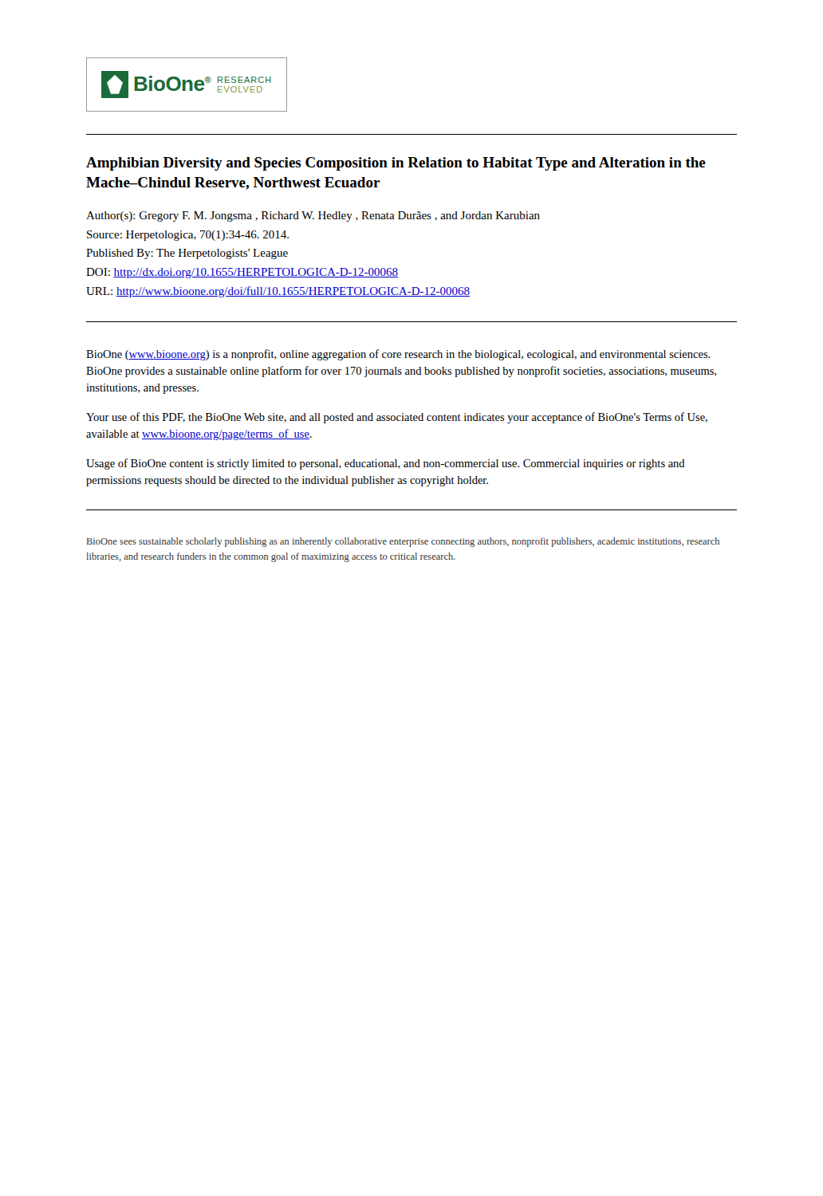Bio One®RESEARCH
EVOLVED
Amphibian Diversity and Species Composition in Relation to Habitat Type and Alteration in the Mache–Chindul Reserve, Northwest Ecuador
Author(s): Gregory F. M. Jongsma , Richard W. Hedley , Renata Durães , and Jordan Karubian
Source: Herpetologica, 70(1):34-46. 2014.
Published By: The Herpetologists' League
DOI: http://dx.doi.org/10.1655/HERPETOLOGICA-D-12-00068
URL: http://www.bioone.org/doi/full/10.1655/HERPETOLOGICA-D-12-00068
BioOne (www.bioone.org) is a nonprofit, online aggregation of core research in the biological, ecological, and environmental sciences. BioOne provides a sustainable online platform for over 170 journals and books published by nonprofit societies, associations, museums, institutions, and presses.
Your use of this PDF, the BioOne Web site, and all posted and associated content indicates your acceptance of BioOne's Terms of Use, available at www.bioone.org/page/terms_of_use.
Usage of BioOne content is strictly limited to personal, educational, and non-commercial use. Commercial inquiries or rights and permissions requests should be directed to the individual publisher as copyright holder.
BioOne sees sustainable scholarly publishing as an inherently collaborative enterprise connecting authors, nonprofit publishers, academic institutions, research libraries, and research funders in the common goal of maximizing access to critical research.